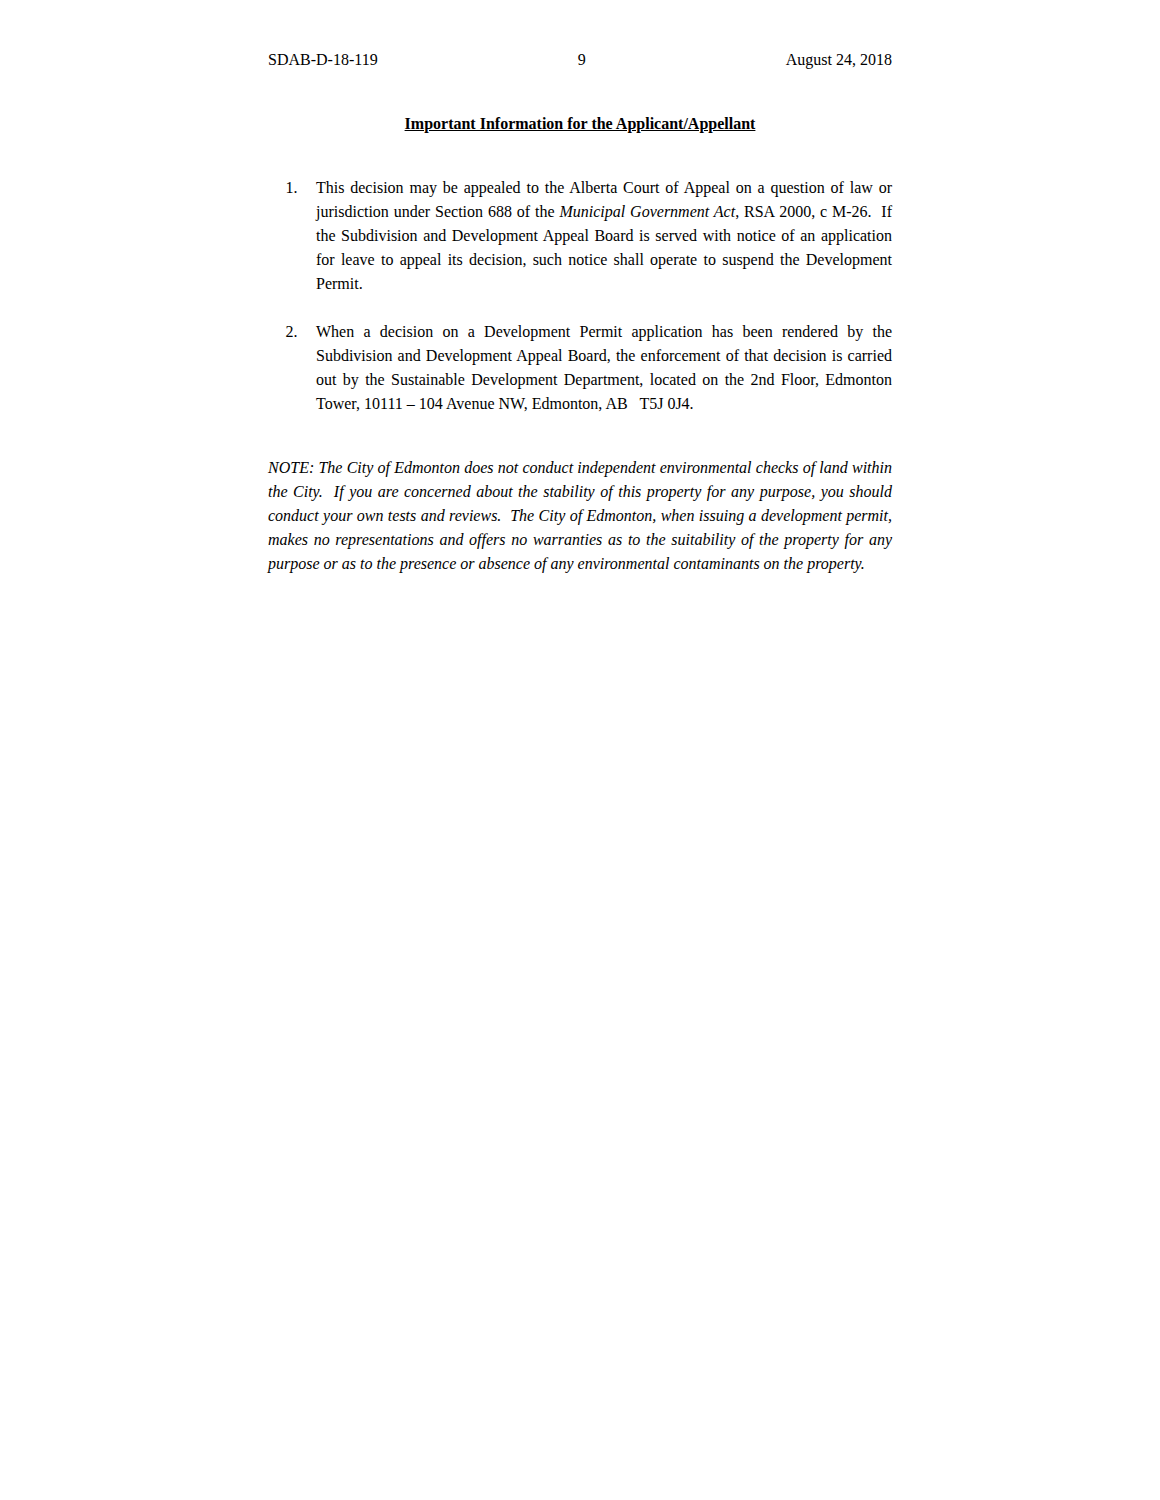SDAB-D-18-119 9 August 24, 2018
Important Information for the Applicant/Appellant
This decision may be appealed to the Alberta Court of Appeal on a question of law or jurisdiction under Section 688 of the Municipal Government Act, RSA 2000, c M-26. If the Subdivision and Development Appeal Board is served with notice of an application for leave to appeal its decision, such notice shall operate to suspend the Development Permit.
When a decision on a Development Permit application has been rendered by the Subdivision and Development Appeal Board, the enforcement of that decision is carried out by the Sustainable Development Department, located on the 2nd Floor, Edmonton Tower, 10111 – 104 Avenue NW, Edmonton, AB T5J 0J4.
NOTE: The City of Edmonton does not conduct independent environmental checks of land within the City. If you are concerned about the stability of this property for any purpose, you should conduct your own tests and reviews. The City of Edmonton, when issuing a development permit, makes no representations and offers no warranties as to the suitability of the property for any purpose or as to the presence or absence of any environmental contaminants on the property.